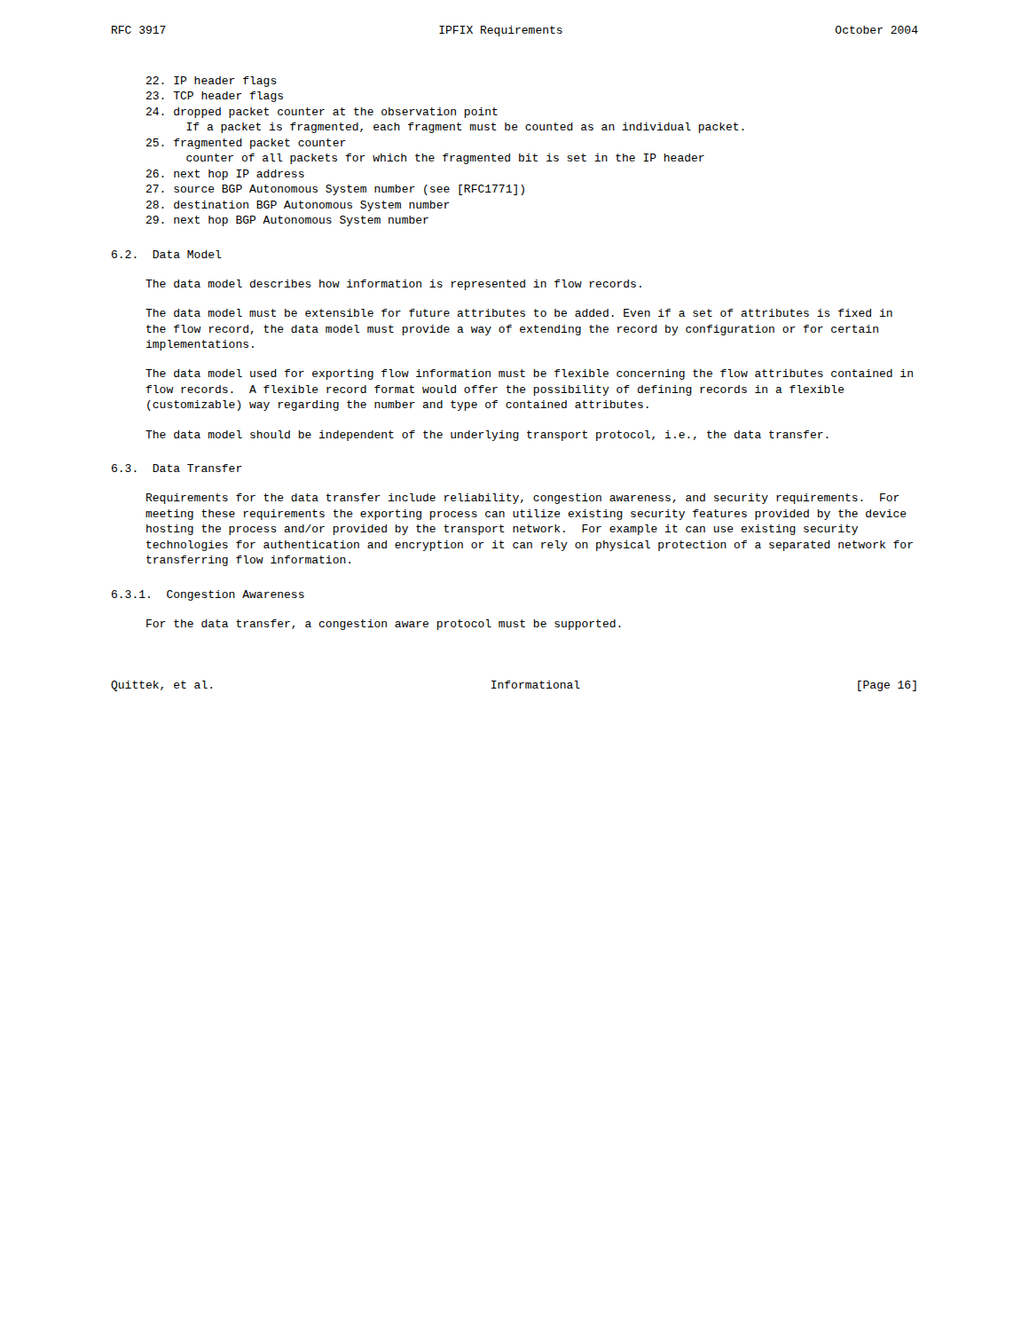RFC 3917 IPFIX Requirements October 2004
22. IP header flags
23. TCP header flags
24. dropped packet counter at the observation point
If a packet is fragmented, each fragment must be counted as an individual packet.
25. fragmented packet counter
counter of all packets for which the fragmented bit is set in the IP header
26. next hop IP address
27. source BGP Autonomous System number (see [RFC1771])
28. destination BGP Autonomous System number
29. next hop BGP Autonomous System number
6.2. Data Model
The data model describes how information is represented in flow records.
The data model must be extensible for future attributes to be added. Even if a set of attributes is fixed in the flow record, the data model must provide a way of extending the record by configuration or for certain implementations.
The data model used for exporting flow information must be flexible concerning the flow attributes contained in flow records. A flexible record format would offer the possibility of defining records in a flexible (customizable) way regarding the number and type of contained attributes.
The data model should be independent of the underlying transport protocol, i.e., the data transfer.
6.3. Data Transfer
Requirements for the data transfer include reliability, congestion awareness, and security requirements. For meeting these requirements the exporting process can utilize existing security features provided by the device hosting the process and/or provided by the transport network. For example it can use existing security technologies for authentication and encryption or it can rely on physical protection of a separated network for transferring flow information.
6.3.1. Congestion Awareness
For the data transfer, a congestion aware protocol must be supported.
Quittek, et al. Informational [Page 16]